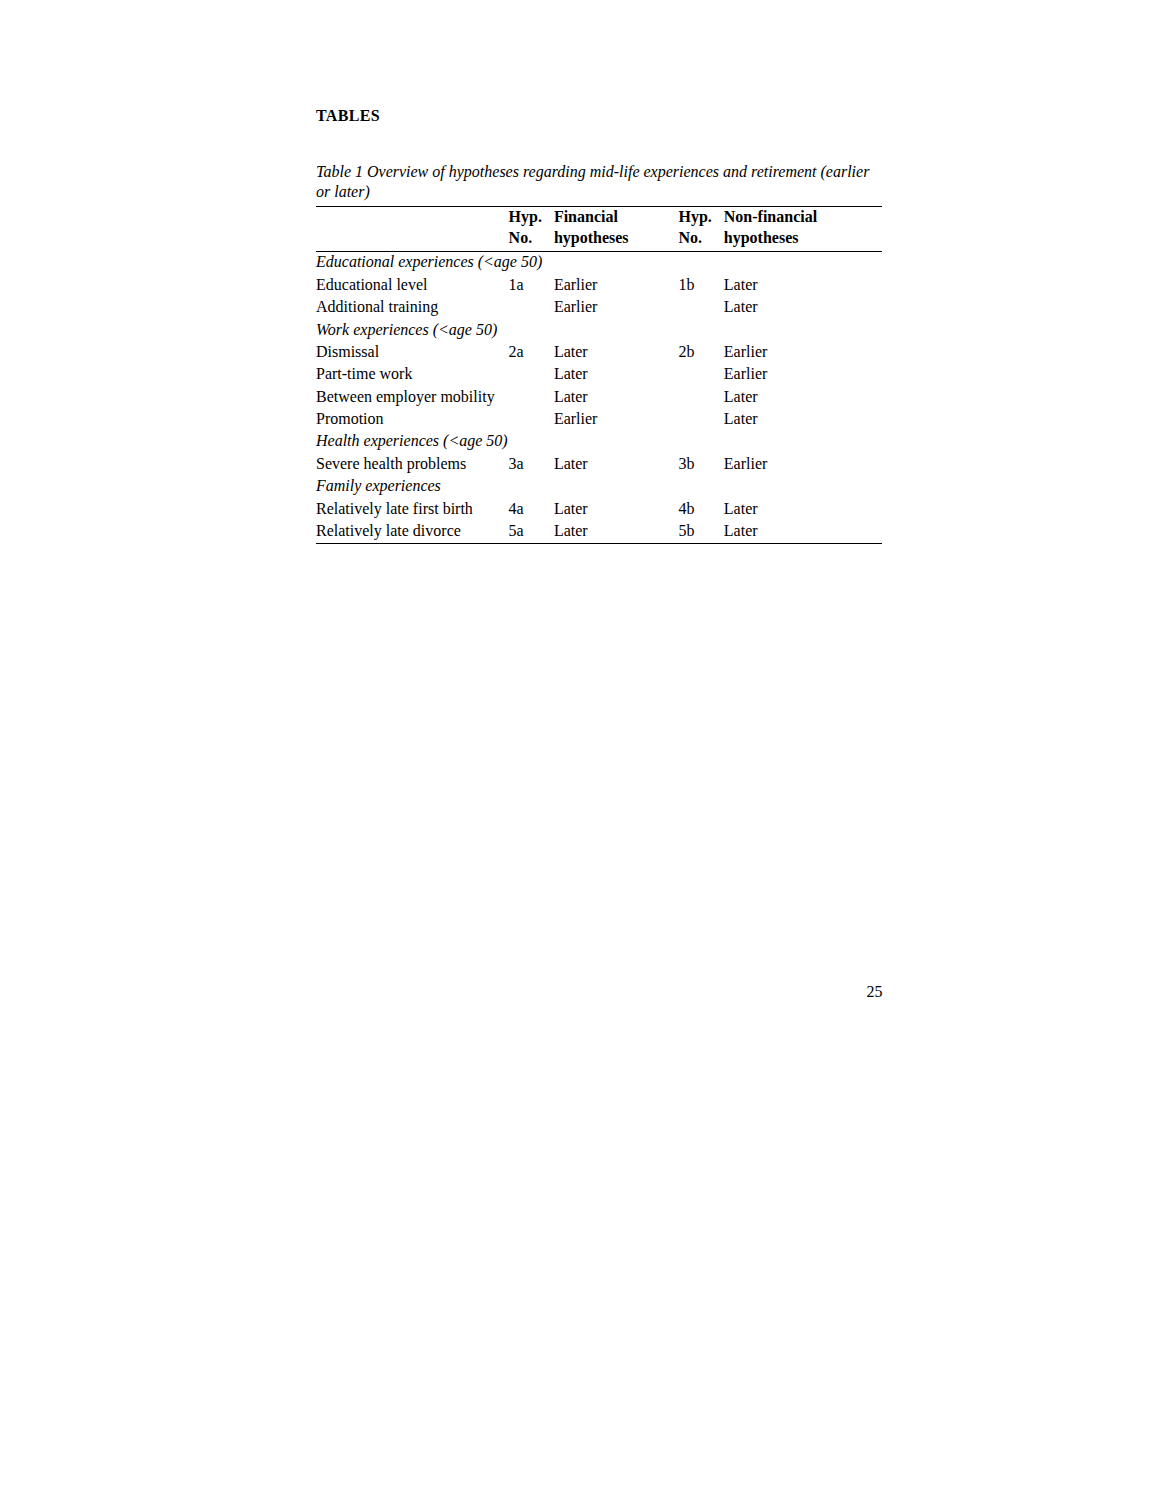TABLES
Table 1 Overview of hypotheses regarding mid-life experiences and retirement (earlier or later)
| | Hyp. No. | Financial hypotheses | Hyp. No. | Non-financial hypotheses |
| --- | --- | --- | --- | --- |
| Educational experiences (<age 50) |
| Educational level | 1a | Earlier | 1b | Later |
| Additional training | | Earlier | | Later |
| Work experiences (<age 50) |
| Dismissal | 2a | Later | 2b | Earlier |
| Part-time work | | Later | | Earlier |
| Between employer mobility | | Later | | Later |
| Promotion | | Earlier | | Later |
| Health experiences (<age 50) |
| Severe health problems | 3a | Later | 3b | Earlier |
| Family experiences |
| Relatively late first birth | 4a | Later | 4b | Later |
| Relatively late divorce | 5a | Later | 5b | Later |
25